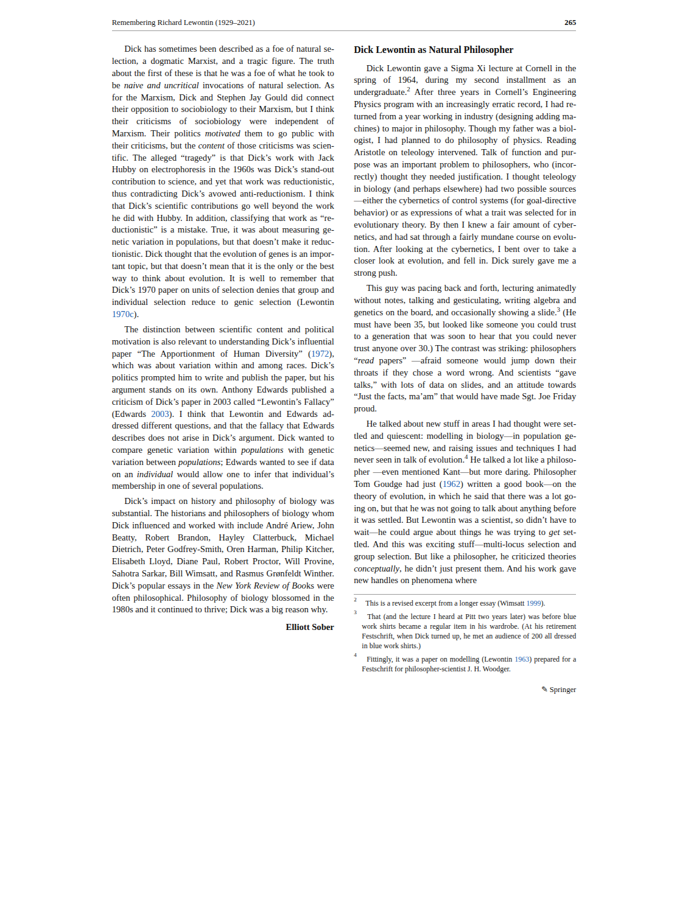Remembering Richard Lewontin (1929–2021) 265
Dick has sometimes been described as a foe of natural selection, a dogmatic Marxist, and a tragic figure. The truth about the first of these is that he was a foe of what he took to be naive and uncritical invocations of natural selection. As for the Marxism, Dick and Stephen Jay Gould did connect their opposition to sociobiology to their Marxism, but I think their criticisms of sociobiology were independent of Marxism. Their politics motivated them to go public with their criticisms, but the content of those criticisms was scientific. The alleged “tragedy” is that Dick’s work with Jack Hubby on electrophoresis in the 1960s was Dick’s stand-out contribution to science, and yet that work was reductionistic, thus contradicting Dick’s avowed anti-reductionism. I think that Dick’s scientific contributions go well beyond the work he did with Hubby. In addition, classifying that work as “reductionistic” is a mistake. True, it was about measuring genetic variation in populations, but that doesn’t make it reductionistic. Dick thought that the evolution of genes is an important topic, but that doesn’t mean that it is the only or the best way to think about evolution. It is well to remember that Dick’s 1970 paper on units of selection denies that group and individual selection reduce to genic selection (Lewontin 1970c).
The distinction between scientific content and political motivation is also relevant to understanding Dick’s influential paper “The Apportionment of Human Diversity” (1972), which was about variation within and among races. Dick’s politics prompted him to write and publish the paper, but his argument stands on its own. Anthony Edwards published a criticism of Dick’s paper in 2003 called “Lewontin’s Fallacy” (Edwards 2003). I think that Lewontin and Edwards addressed different questions, and that the fallacy that Edwards describes does not arise in Dick’s argument. Dick wanted to compare genetic variation within populations with genetic variation between populations; Edwards wanted to see if data on an individual would allow one to infer that individual’s membership in one of several populations.
Dick’s impact on history and philosophy of biology was substantial. The historians and philosophers of biology whom Dick influenced and worked with include André Ariew, John Beatty, Robert Brandon, Hayley Clatterbuck, Michael Dietrich, Peter Godfrey-Smith, Oren Harman, Philip Kitcher, Elisabeth Lloyd, Diane Paul, Robert Proctor, Will Provine, Sahotra Sarkar, Bill Wimsatt, and Rasmus Grønfeldt Winther. Dick’s popular essays in the New York Review of Books were often philosophical. Philosophy of biology blossomed in the 1980s and it continued to thrive; Dick was a big reason why.
Elliott Sober
Dick Lewontin as Natural Philosopher
Dick Lewontin gave a Sigma Xi lecture at Cornell in the spring of 1964, during my second installment as an undergraduate.2 After three years in Cornell’s Engineering Physics program with an increasingly erratic record, I had returned from a year working in industry (designing adding machines) to major in philosophy. Though my father was a biologist, I had planned to do philosophy of physics. Reading Aristotle on teleology intervened. Talk of function and purpose was an important problem to philosophers, who (incorrectly) thought they needed justification. I thought teleology in biology (and perhaps elsewhere) had two possible sources—either the cybernetics of control systems (for goal-directive behavior) or as expressions of what a trait was selected for in evolutionary theory. By then I knew a fair amount of cybernetics, and had sat through a fairly mundane course on evolution. After looking at the cybernetics, I bent over to take a closer look at evolution, and fell in. Dick surely gave me a strong push.
This guy was pacing back and forth, lecturing animatedly without notes, talking and gesticulating, writing algebra and genetics on the board, and occasionally showing a slide.3 (He must have been 35, but looked like someone you could trust to a generation that was soon to hear that you could never trust anyone over 30.) The contrast was striking: philosophers “read papers” —afraid someone would jump down their throats if they chose a word wrong. And scientists “gave talks,” with lots of data on slides, and an attitude towards “Just the facts, ma’am” that would have made Sgt. Joe Friday proud.
He talked about new stuff in areas I had thought were settled and quiescent: modelling in biology—in population genetics—seemed new, and raising issues and techniques I had never seen in talk of evolution.4 He talked a lot like a philosopher —even mentioned Kant—but more daring. Philosopher Tom Goudge had just (1962) written a good book—on the theory of evolution, in which he said that there was a lot going on, but that he was not going to talk about anything before it was settled. But Lewontin was a scientist, so didn’t have to wait—he could argue about things he was trying to get settled. And this was exciting stuff—multi-locus selection and group selection. But like a philosopher, he criticized theories conceptually, he didn’t just present them. And his work gave new handles on phenomena where
2 This is a revised excerpt from a longer essay (Wimsatt 1999).
3 That (and the lecture I heard at Pitt two years later) was before blue work shirts became a regular item in his wardrobe. (At his retirement Festschrift, when Dick turned up, he met an audience of 200 all dressed in blue work shirts.)
4 Fittingly, it was a paper on modelling (Lewontin 1963) prepared for a Festschrift for philosopher-scientist J. H. Woodger.
✎ Springer